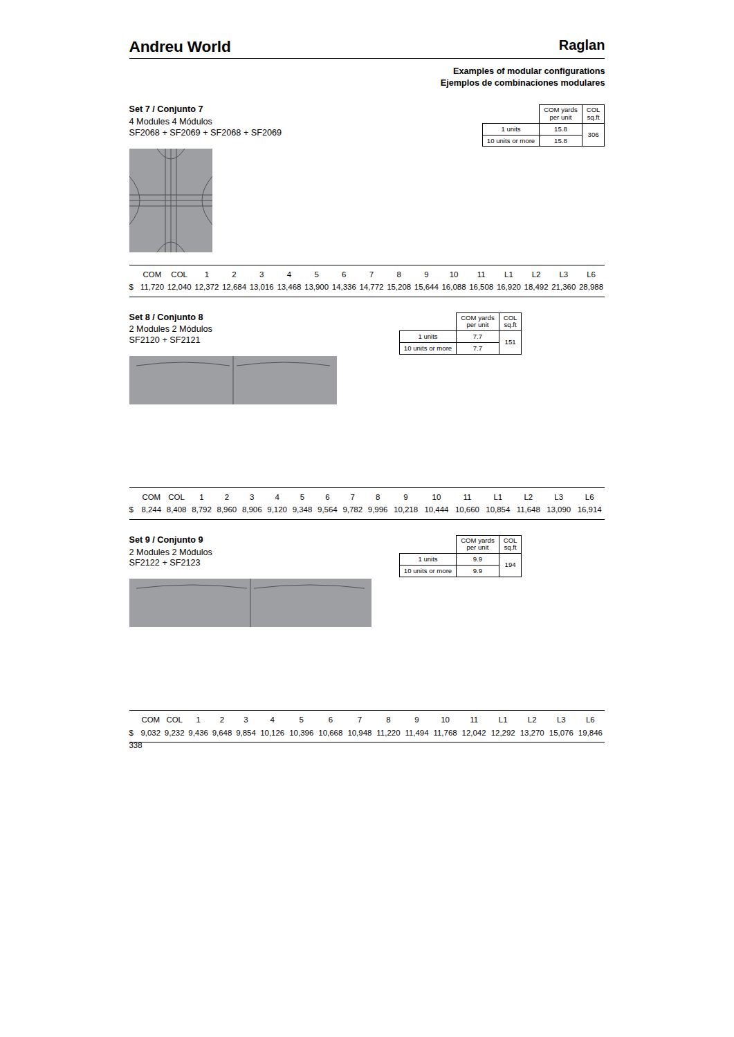Andreu World
Raglan
Examples of modular configurations
Ejemplos de combinaciones modulares
Set 7 / Conjunto 7
4 Modules 4 Módulos
SF2068 + SF2069 + SF2068 + SF2069
| | COM yards per unit | COL sq.ft |
| 1 units | 15.8 | 306 |
| 10 units or more | 15.8 |
| | COM | COL | 1 | 2 | 3 | 4 | 5 | 6 | 7 | 8 | 9 | 10 | 11 | L1 | L2 | L3 | L6 |
| --- | --- | --- | --- | --- | --- | --- | --- | --- | --- | --- | --- | --- | --- | --- | --- | --- | --- |
| $ | 11,720 | 12,040 | 12,372 | 12,684 | 13,016 | 13,468 | 13,900 | 14,336 | 14,772 | 15,208 | 15,644 | 16,088 | 16,508 | 16,920 | 18,492 | 21,360 | 28,988 |
Set 8 / Conjunto 8
2 Modules 2 Módulos
SF2120 + SF2121
| | COM yards per unit | COL sq.ft |
| 1 units | 7.7 | 151 |
| 10 units or more | 7.7 |
| | COM | COL | 1 | 2 | 3 | 4 | 5 | 6 | 7 | 8 | 9 | 10 | 11 | L1 | L2 | L3 | L6 |
| --- | --- | --- | --- | --- | --- | --- | --- | --- | --- | --- | --- | --- | --- | --- | --- | --- | --- |
| $ | 8,244 | 8,408 | 8,792 | 8,960 | 8,906 | 9,120 | 9,348 | 9,564 | 9,782 | 9,996 | 10,218 | 10,444 | 10,660 | 10,854 | 11,648 | 13,090 | 16,914 |
Set 9 / Conjunto 9
2 Modules 2 Módulos
SF2122 + SF2123
| | COM yards per unit | COL sq.ft |
| 1 units | 9.9 | 194 |
| 10 units or more | 9.9 |
| | COM | COL | 1 | 2 | 3 | 4 | 5 | 6 | 7 | 8 | 9 | 10 | 11 | L1 | L2 | L3 | L6 |
| --- | --- | --- | --- | --- | --- | --- | --- | --- | --- | --- | --- | --- | --- | --- | --- | --- | --- |
| $ | 9,032 | 9,232 | 9,436 | 9,648 | 9,854 | 10,126 | 10,396 | 10,668 | 10,948 | 11,220 | 11,494 | 11,768 | 12,042 | 12,292 | 13,270 | 15,076 | 19,846 |
338